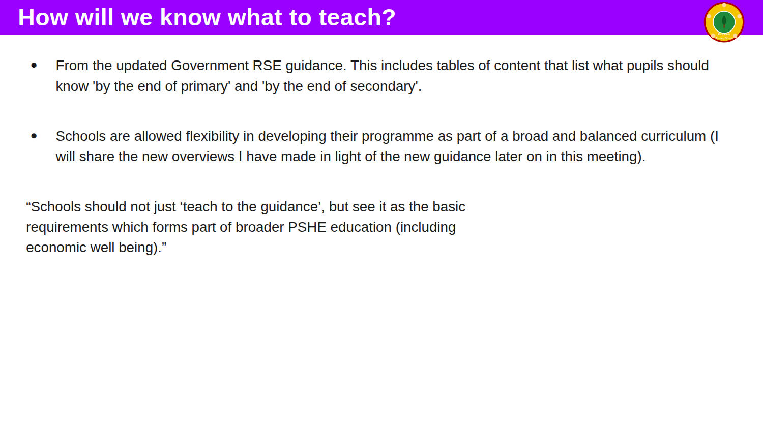How will we know what to teach?
Elm Park Primary School
From the updated Government RSE guidance. This includes tables of content that list what pupils should know 'by the end of primary' and 'by the end of secondary'.
Schools are allowed flexibility in developing their programme as part of a broad and balanced curriculum (I will share the new overviews I have made in light of the new guidance later on in this meeting).
“Schools should not just ‘teach to the guidance’, but see it as the basic requirements which forms part of broader PSHE education (including economic well being).”